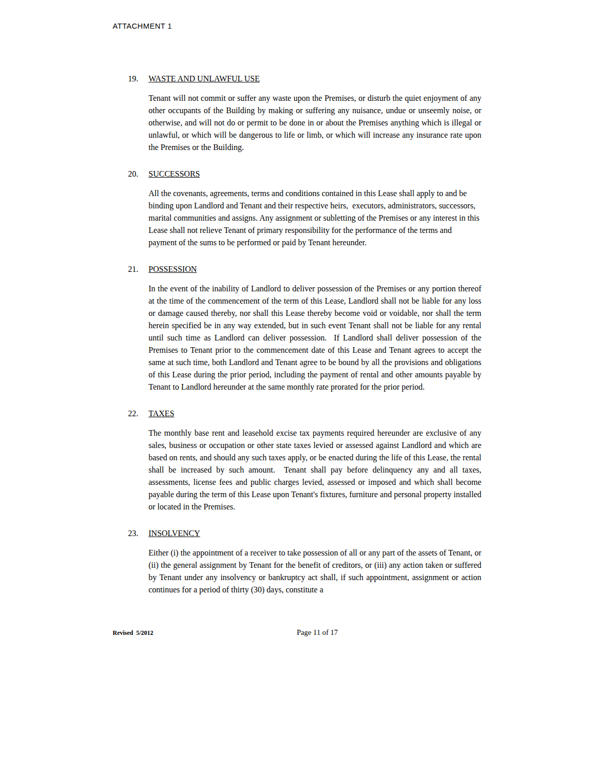ATTACHMENT 1
19.
WASTE AND UNLAWFUL USE
Tenant will not commit or suffer any waste upon the Premises, or disturb the quiet enjoyment of any other occupants of the Building by making or suffering any nuisance, undue or unseemly noise, or otherwise, and will not do or permit to be done in or about the Premises anything which is illegal or unlawful, or which will be dangerous to life or limb, or which will increase any insurance rate upon the Premises or the Building.
20.
SUCCESSORS
All the covenants, agreements, terms and conditions contained in this Lease shall apply to and be binding upon Landlord and Tenant and their respective heirs, executors, administrators, successors, marital communities and assigns. Any assignment or subletting of the Premises or any interest in this Lease shall not relieve Tenant of primary responsibility for the performance of the terms and payment of the sums to be performed or paid by Tenant hereunder.
21.
POSSESSION
In the event of the inability of Landlord to deliver possession of the Premises or any portion thereof at the time of the commencement of the term of this Lease, Landlord shall not be liable for any loss or damage caused thereby, nor shall this Lease thereby become void or voidable, nor shall the term herein specified be in any way extended, but in such event Tenant shall not be liable for any rental until such time as Landlord can deliver possession. If Landlord shall deliver possession of the Premises to Tenant prior to the commencement date of this Lease and Tenant agrees to accept the same at such time, both Landlord and Tenant agree to be bound by all the provisions and obligations of this Lease during the prior period, including the payment of rental and other amounts payable by Tenant to Landlord hereunder at the same monthly rate prorated for the prior period.
22.
TAXES
The monthly base rent and leasehold excise tax payments required hereunder are exclusive of any sales, business or occupation or other state taxes levied or assessed against Landlord and which are based on rents, and should any such taxes apply, or be enacted during the life of this Lease, the rental shall be increased by such amount. Tenant shall pay before delinquency any and all taxes, assessments, license fees and public charges levied, assessed or imposed and which shall become payable during the term of this Lease upon Tenant's fixtures, furniture and personal property installed or located in the Premises.
23.
INSOLVENCY
Either (i) the appointment of a receiver to take possession of all or any part of the assets of Tenant, or (ii) the general assignment by Tenant for the benefit of creditors, or (iii) any action taken or suffered by Tenant under any insolvency or bankruptcy act shall, if such appointment, assignment or action continues for a period of thirty (30) days, constitute a
Revised 5/2012
Page 11 of 17